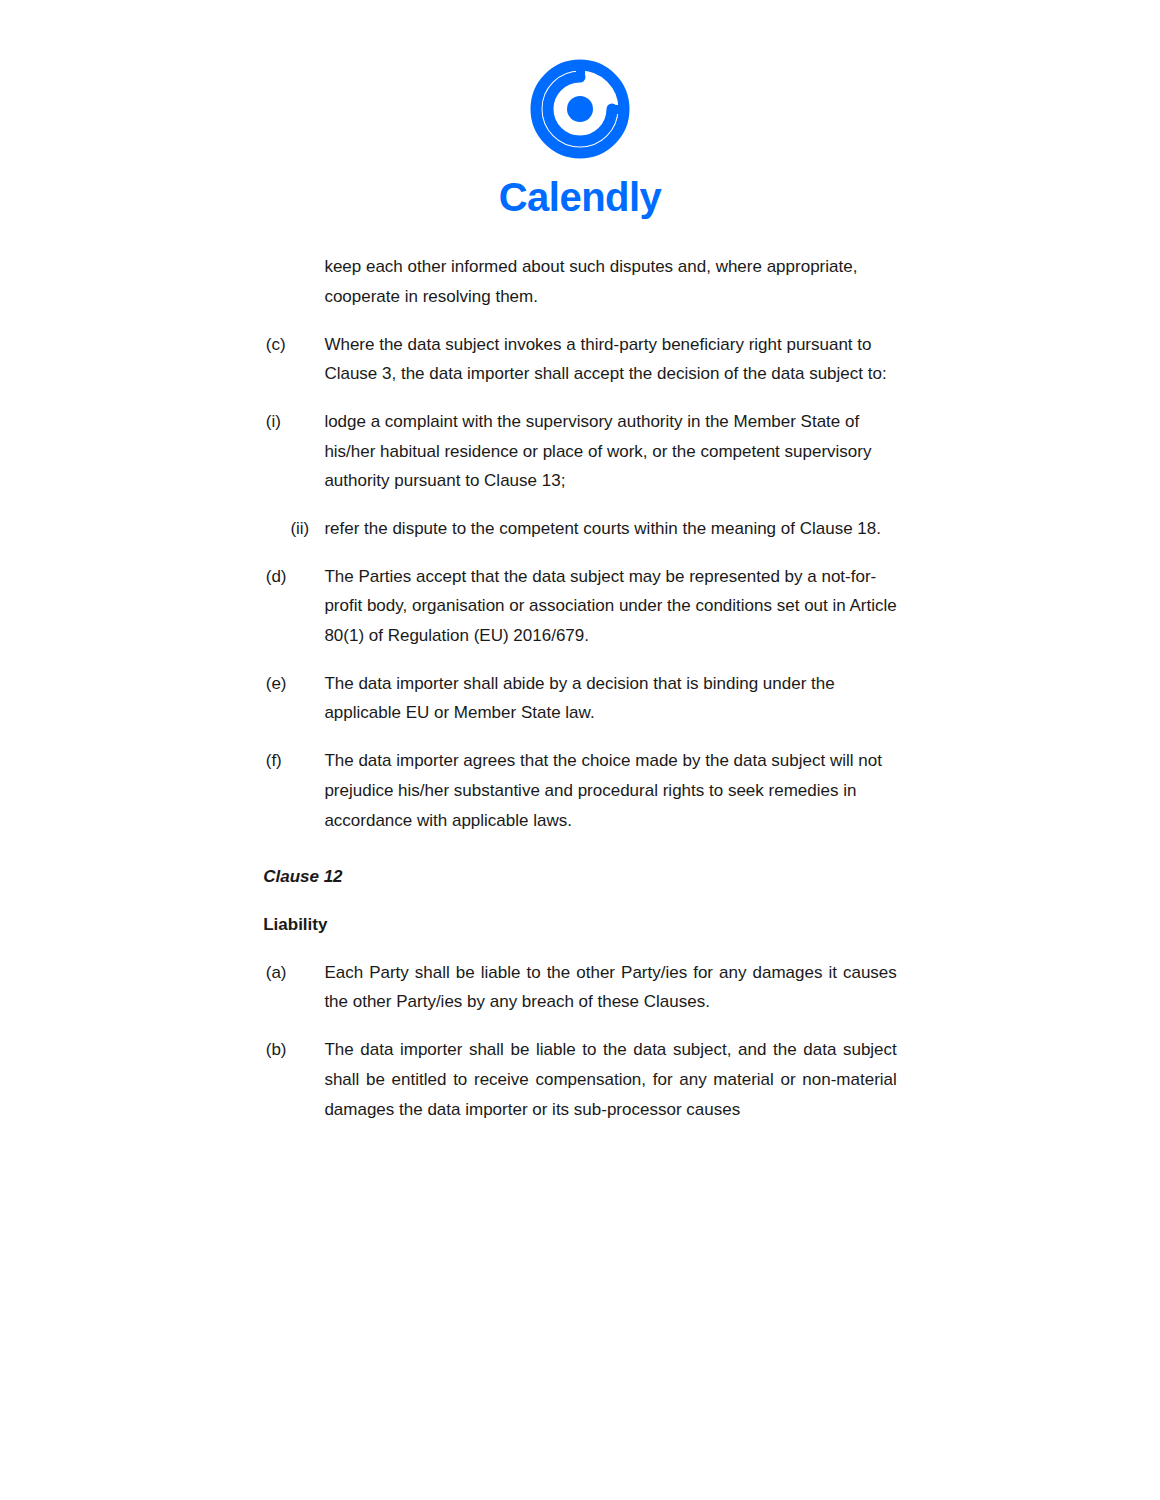Calendly
keep each other informed about such disputes and, where appropriate, cooperate in resolving them.
(c)
Where the data subject invokes a third-party beneficiary right pursuant to Clause 3, the data importer shall accept the decision of the data subject to:
(i)
lodge a complaint with the supervisory authority in the Member State of his/her habitual residence or place of work, or the competent supervisory authority pursuant to Clause 13;
(ii) refer the dispute to the competent courts within the meaning of Clause 18.
(d)
The Parties accept that the data subject may be represented by a not-for-profit body, organisation or association under the conditions set out in Article 80(1) of Regulation (EU) 2016/679.
(e)
The data importer shall abide by a decision that is binding under the applicable EU or Member State law.
(f)
The data importer agrees that the choice made by the data subject will not prejudice his/her substantive and procedural rights to seek remedies in accordance with applicable laws.
Clause 12
Liability
(a)
Each Party shall be liable to the other Party/ies for any damages it causes the other Party/ies by any breach of these Clauses.
(b)
The data importer shall be liable to the data subject, and the data subject shall be entitled to receive compensation, for any material or non-material damages the data importer or its sub-processor causes